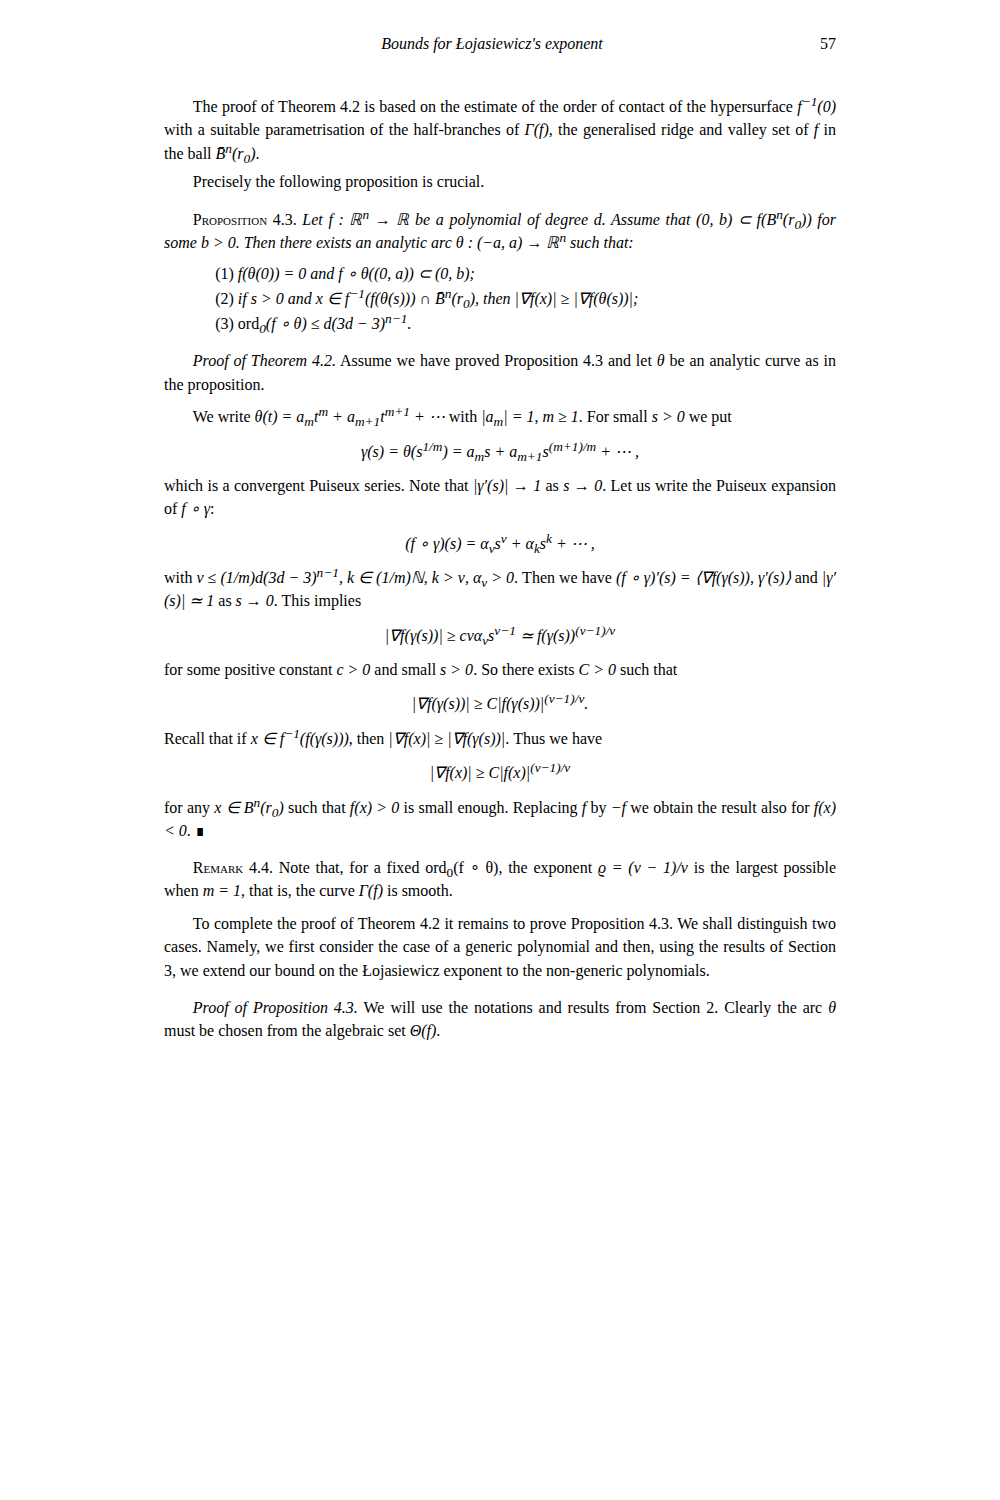Bounds for Łojasiewicz's exponent 57
The proof of Theorem 4.2 is based on the estimate of the order of contact of the hypersurface f−1(0) with a suitable parametrisation of the half-branches of Γ(f), the generalised ridge and valley set of f in the ball B̄n(r0).
Precisely the following proposition is crucial.
Proposition 4.3. Let f : ℝn → ℝ be a polynomial of degree d. Assume that (0, b) ⊂ f(Bn(r0)) for some b > 0. Then there exists an analytic arc θ : (−a, a) → ℝn such that:
(1) f(θ(0)) = 0 and f ∘ θ((0, a)) ⊂ (0, b);
(2) if s > 0 and x ∈ f−1(f(θ(s))) ∩ B̄n(r0), then |∇f(x)| ≥ |∇f(θ(s))|;
(3) ord0(f ∘ θ) ≤ d(3d − 3)n−1.
Proof of Theorem 4.2. Assume we have proved Proposition 4.3 and let θ be an analytic curve as in the proposition.
We write θ(t) = amtm + am+1tm+1 + ⋯ with |am| = 1, m ≥ 1. For small s > 0 we put
γ(s) = θ(s1/m) = ams + am+1s(m+1)/m + ⋯ ,
which is a convergent Puiseux series. Note that |γ′(s)| → 1 as s → 0. Let us write the Puiseux expansion of f ∘ γ:
(f ∘ γ)(s) = ανsν + αksk + ⋯ ,
with ν ≤ (1/m)d(3d − 3)n−1, k ∈ (1/m)ℕ, k > ν, αν > 0. Then we have (f ∘ γ)′(s) = ⟨∇f(γ(s)), γ′(s)⟩ and |γ′(s)| ≃ 1 as s → 0. This implies
|∇f(γ(s))| ≥ cνανsν−1 ≃ f(γ(s))(ν−1)/ν
for some positive constant c > 0 and small s > 0. So there exists C > 0 such that
|∇f(γ(s))| ≥ C|f(γ(s))|(ν−1)/ν.
Recall that if x ∈ f−1(f(γ(s))), then |∇f(x)| ≥ |∇f(γ(s))|. Thus we have
|∇f(x)| ≥ C|f(x)|(ν−1)/ν
for any x ∈ Bn(r0) such that f(x) > 0 is small enough. Replacing f by −f we obtain the result also for f(x) < 0. ∎
Remark 4.4. Note that, for a fixed ord0(f ∘ θ), the exponent ϱ = (ν − 1)/ν is the largest possible when m = 1, that is, the curve Γ(f) is smooth.
To complete the proof of Theorem 4.2 it remains to prove Proposition 4.3. We shall distinguish two cases. Namely, we first consider the case of a generic polynomial and then, using the results of Section 3, we extend our bound on the Łojasiewicz exponent to the non-generic polynomials.
Proof of Proposition 4.3. We will use the notations and results from Section 2. Clearly the arc θ must be chosen from the algebraic set Θ(f).